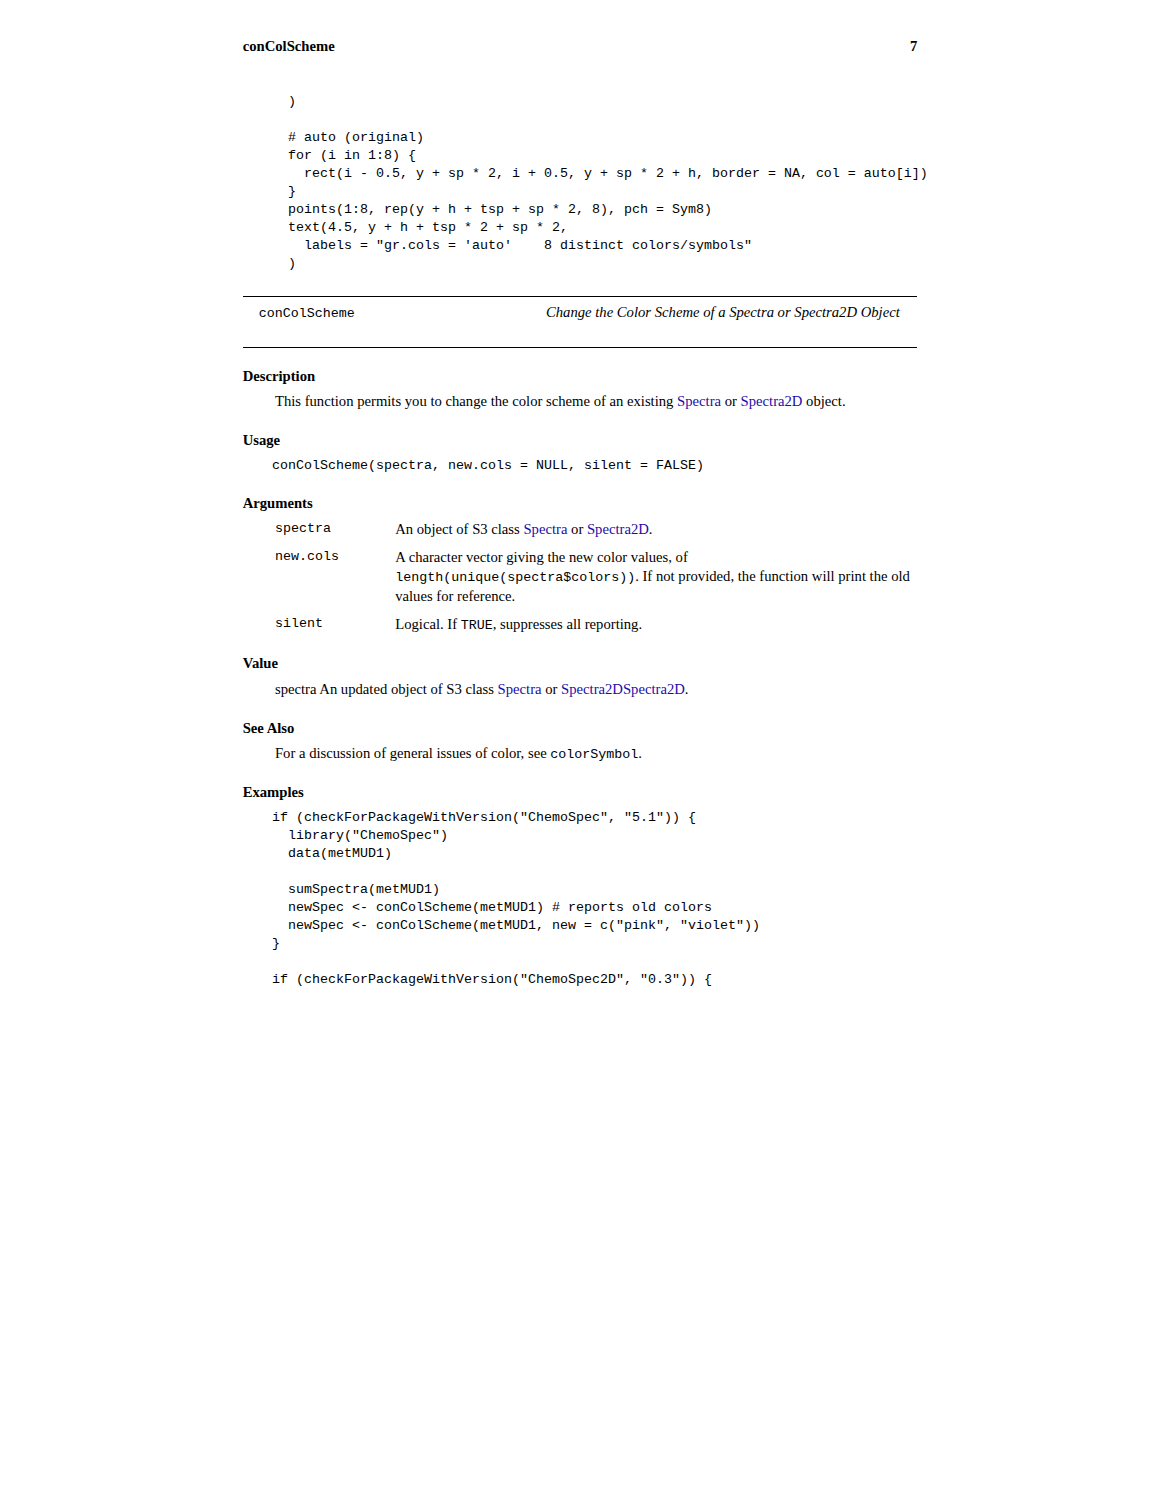conColScheme 7
  )

  # auto (original)
  for (i in 1:8) {
    rect(i - 0.5, y + sp * 2, i + 0.5, y + sp * 2 + h, border = NA, col = auto[i])
  }
  points(1:8, rep(y + h + tsp + sp * 2, 8), pch = Sym8)
  text(4.5, y + h + tsp * 2 + sp * 2,
    labels = "gr.cols = 'auto'    8 distinct colors/symbols"
  )
conColScheme Change the Color Scheme of a Spectra or Spectra2D Object
Description
This function permits you to change the color scheme of an existing Spectra or Spectra2D object.
Usage
conColScheme(spectra, new.cols = NULL, silent = FALSE)
Arguments
spectra
An object of S3 class Spectra or Spectra2D.
new.cols
A character vector giving the new color values, of length(unique(spectra$colors)). If not provided, the function will print the old values for reference.
silent
Logical. If TRUE, suppresses all reporting.
Value
spectra An updated object of S3 class Spectra or Spectra2D Spectra2D.
See Also
For a discussion of general issues of color, see colorSymbol.
Examples
if (checkForPackageWithVersion("ChemoSpec", "5.1")) {
  library("ChemoSpec")
  data(metMUD1)

  sumSpectra(metMUD1)
  newSpec <- conColScheme(metMUD1) # reports old colors
  newSpec <- conColScheme(metMUD1, new = c("pink", "violet"))
}

if (checkForPackageWithVersion("ChemoSpec2D", "0.3")) {